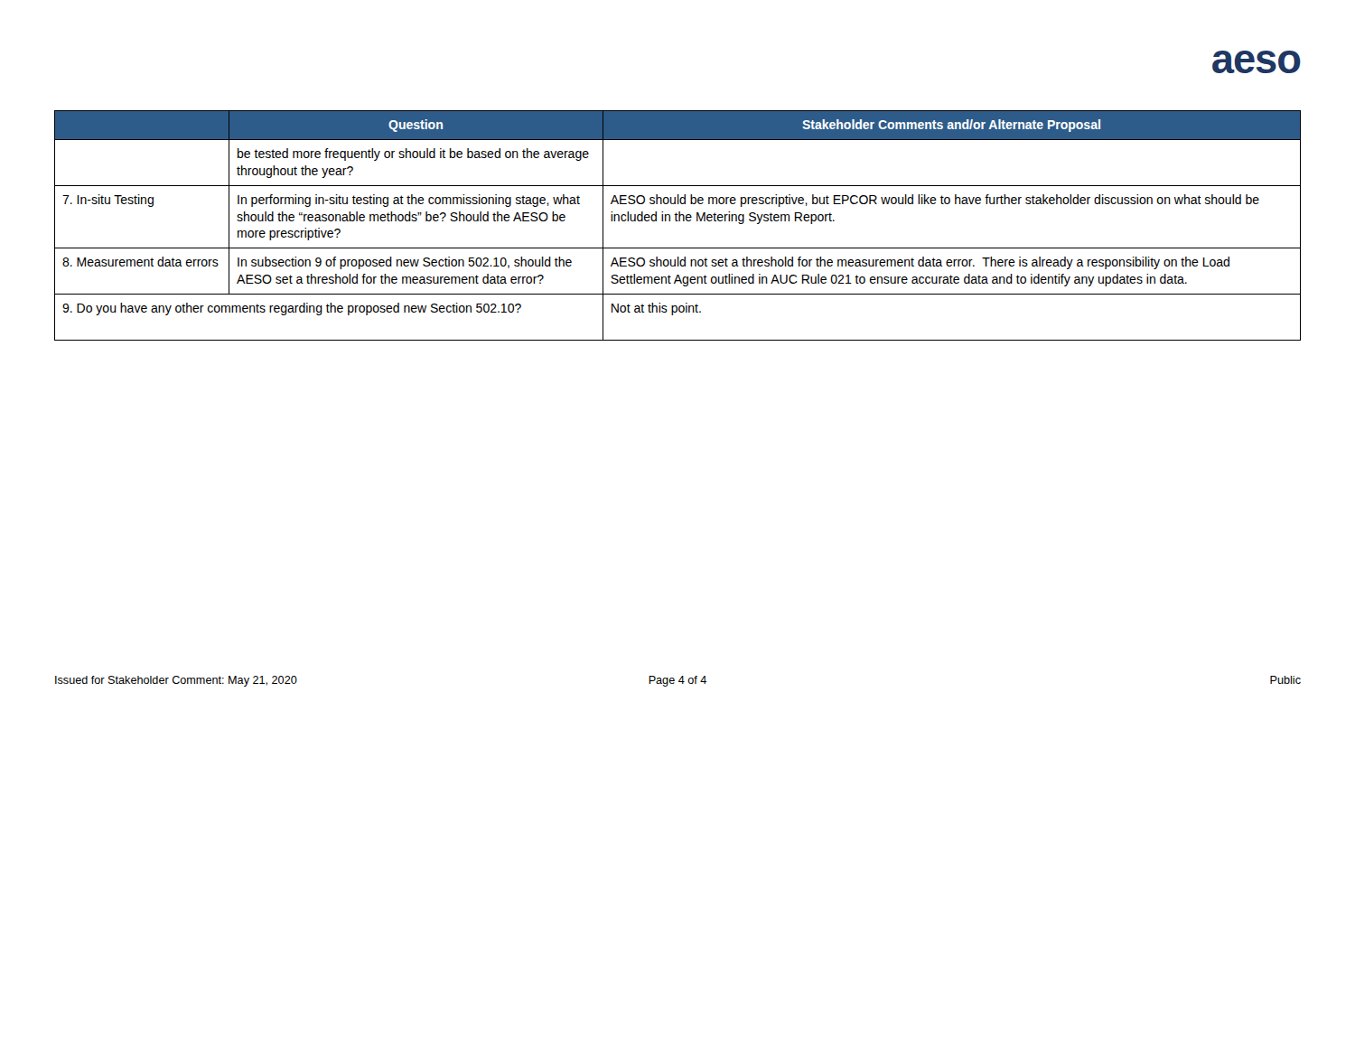aeso
| | Question | Stakeholder Comments and/or Alternate Proposal |
| --- | --- | --- |
| | be tested more frequently or should it be based on the average throughout the year? | |
| 7. In-situ Testing | In performing in-situ testing at the commissioning stage, what should the “reasonable methods” be? Should the AESO be more prescriptive? | AESO should be more prescriptive, but EPCOR would like to have further stakeholder discussion on what should be included in the Metering System Report. |
| 8. Measurement data errors | In subsection 9 of proposed new Section 502.10, should the AESO set a threshold for the measurement data error? | AESO should not set a threshold for the measurement data error. There is already a responsibility on the Load Settlement Agent outlined in AUC Rule 021 to ensure accurate data and to identify any updates in data. |
| 9. Do you have any other comments regarding the proposed new Section 502.10? | Not at this point. |
Issued for Stakeholder Comment: May 21, 2020
Page 4 of 4
Public